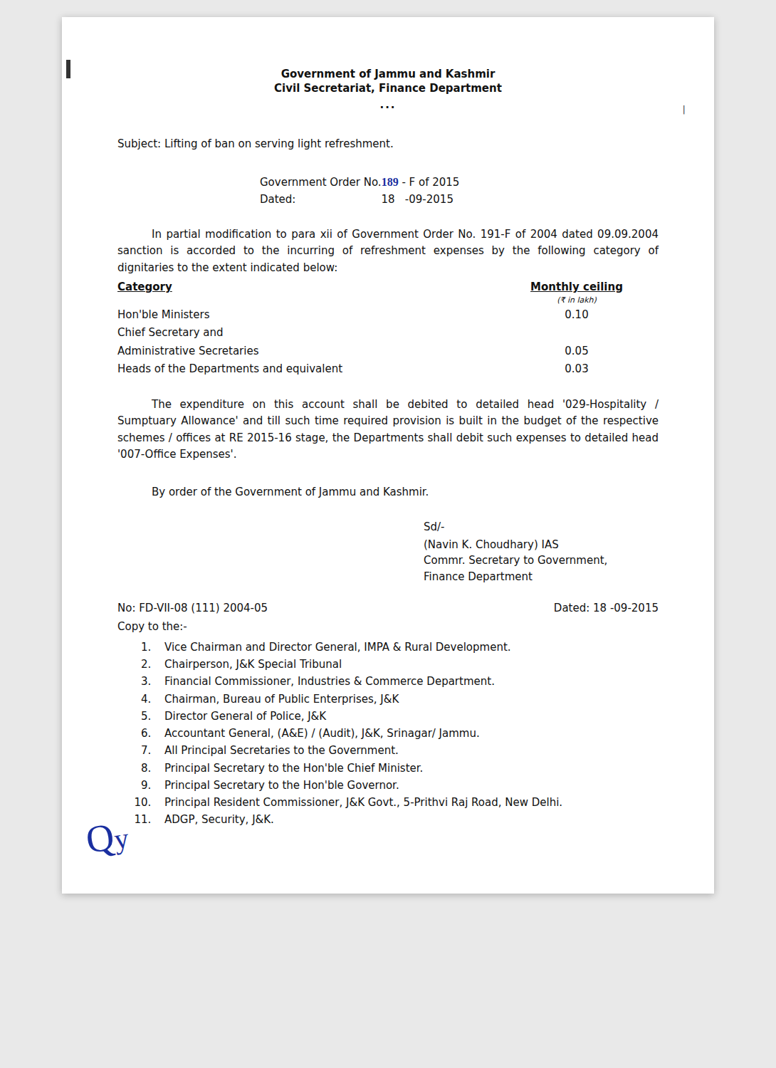|
Government of Jammu and Kashmir
Civil Secretariat, Finance Department
...
Subject: Lifting of ban on serving light refreshment.
Government Order No.189 - F of 2015
Dated: 18 -09-2015
In partial modification to para xii of Government Order No. 191-F of 2004 dated 09.09.2004 sanction is accorded to the incurring of refreshment expenses by the following category of dignitaries to the extent indicated below:
| Category | Monthly ceiling |
| --- | --- |
| | (₹ in lakh) |
| Hon'ble Ministers | 0.10 |
| Chief Secretary and | |
| Administrative Secretaries | 0.05 |
| Heads of the Departments and equivalent | 0.03 |
The expenditure on this account shall be debited to detailed head '029-Hospitality / Sumptuary Allowance' and till such time required provision is built in the budget of the respective schemes / offices at RE 2015-16 stage, the Departments shall debit such expenses to detailed head '007-Office Expenses'.
By order of the Government of Jammu and Kashmir.
Sd/-
(Navin K. Choudhary) IAS
Commr. Secretary to Government,
Finance Department
No: FD-VII-08 (111) 2004-05
Dated: 18 -09-2015
Copy to the:-
Vice Chairman and Director General, IMPA & Rural Development.
Chairperson, J&K Special Tribunal
Financial Commissioner, Industries & Commerce Department.
Chairman, Bureau of Public Enterprises, J&K
Director General of Police, J&K
Accountant General, (A&E) / (Audit), J&K, Srinagar/ Jammu.
All Principal Secretaries to the Government.
Principal Secretary to the Hon'ble Chief Minister.
Principal Secretary to the Hon'ble Governor.
Principal Resident Commissioner, J&K Govt., 5-Prithvi Raj Road, New Delhi.
ADGP, Security, J&K.
Qy